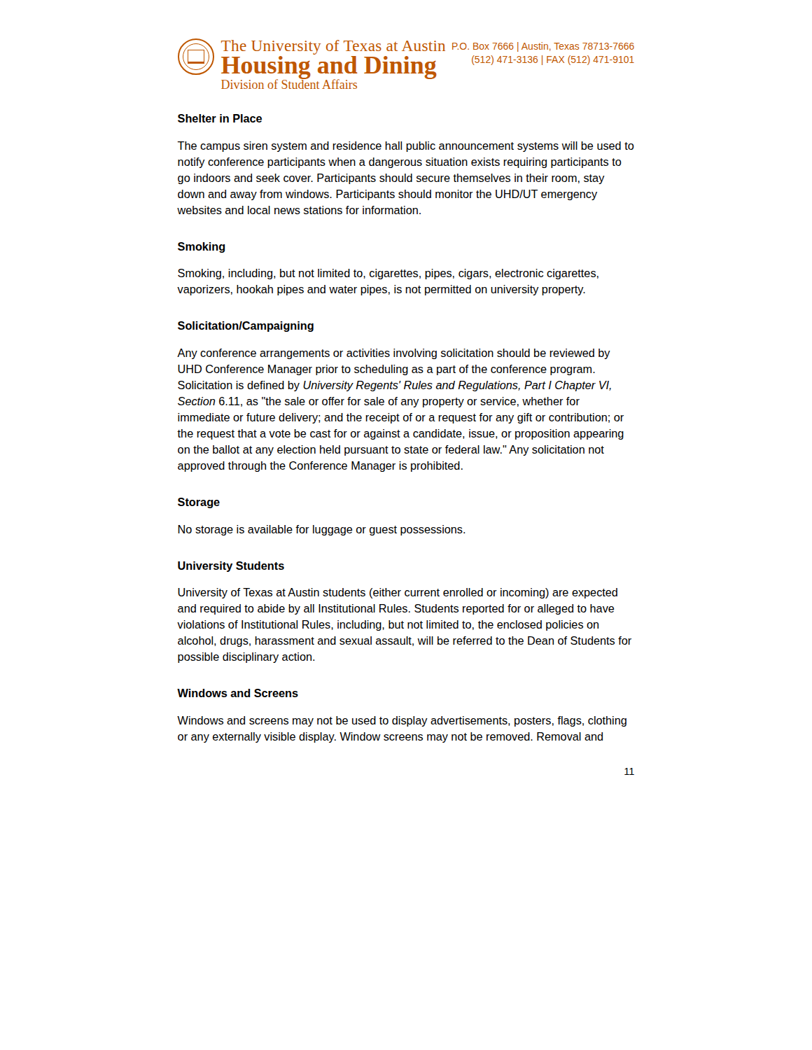The University of Texas at Austin
Housing and Dining
Division of Student Affairs
P.O. Box 7666 | Austin, Texas 78713-7666
(512) 471-3136 | FAX (512) 471-9101
Shelter in Place
The campus siren system and residence hall public announcement systems will be used to notify conference participants when a dangerous situation exists requiring participants to go indoors and seek cover. Participants should secure themselves in their room, stay down and away from windows. Participants should monitor the UHD/UT emergency websites and local news stations for information.
Smoking
Smoking, including, but not limited to, cigarettes, pipes, cigars, electronic cigarettes, vaporizers, hookah pipes and water pipes, is not permitted on university property.
Solicitation/Campaigning
Any conference arrangements or activities involving solicitation should be reviewed by UHD Conference Manager prior to scheduling as a part of the conference program. Solicitation is defined by University Regents' Rules and Regulations, Part I Chapter VI, Section 6.11, as "the sale or offer for sale of any property or service, whether for immediate or future delivery; and the receipt of or a request for any gift or contribution; or the request that a vote be cast for or against a candidate, issue, or proposition appearing on the ballot at any election held pursuant to state or federal law." Any solicitation not approved through the Conference Manager is prohibited.
Storage
No storage is available for luggage or guest possessions.
University Students
University of Texas at Austin students (either current enrolled or incoming) are expected and required to abide by all Institutional Rules. Students reported for or alleged to have violations of Institutional Rules, including, but not limited to, the enclosed policies on alcohol, drugs, harassment and sexual assault, will be referred to the Dean of Students for possible disciplinary action.
Windows and Screens
Windows and screens may not be used to display advertisements, posters, flags, clothing or any externally visible display. Window screens may not be removed. Removal and
11